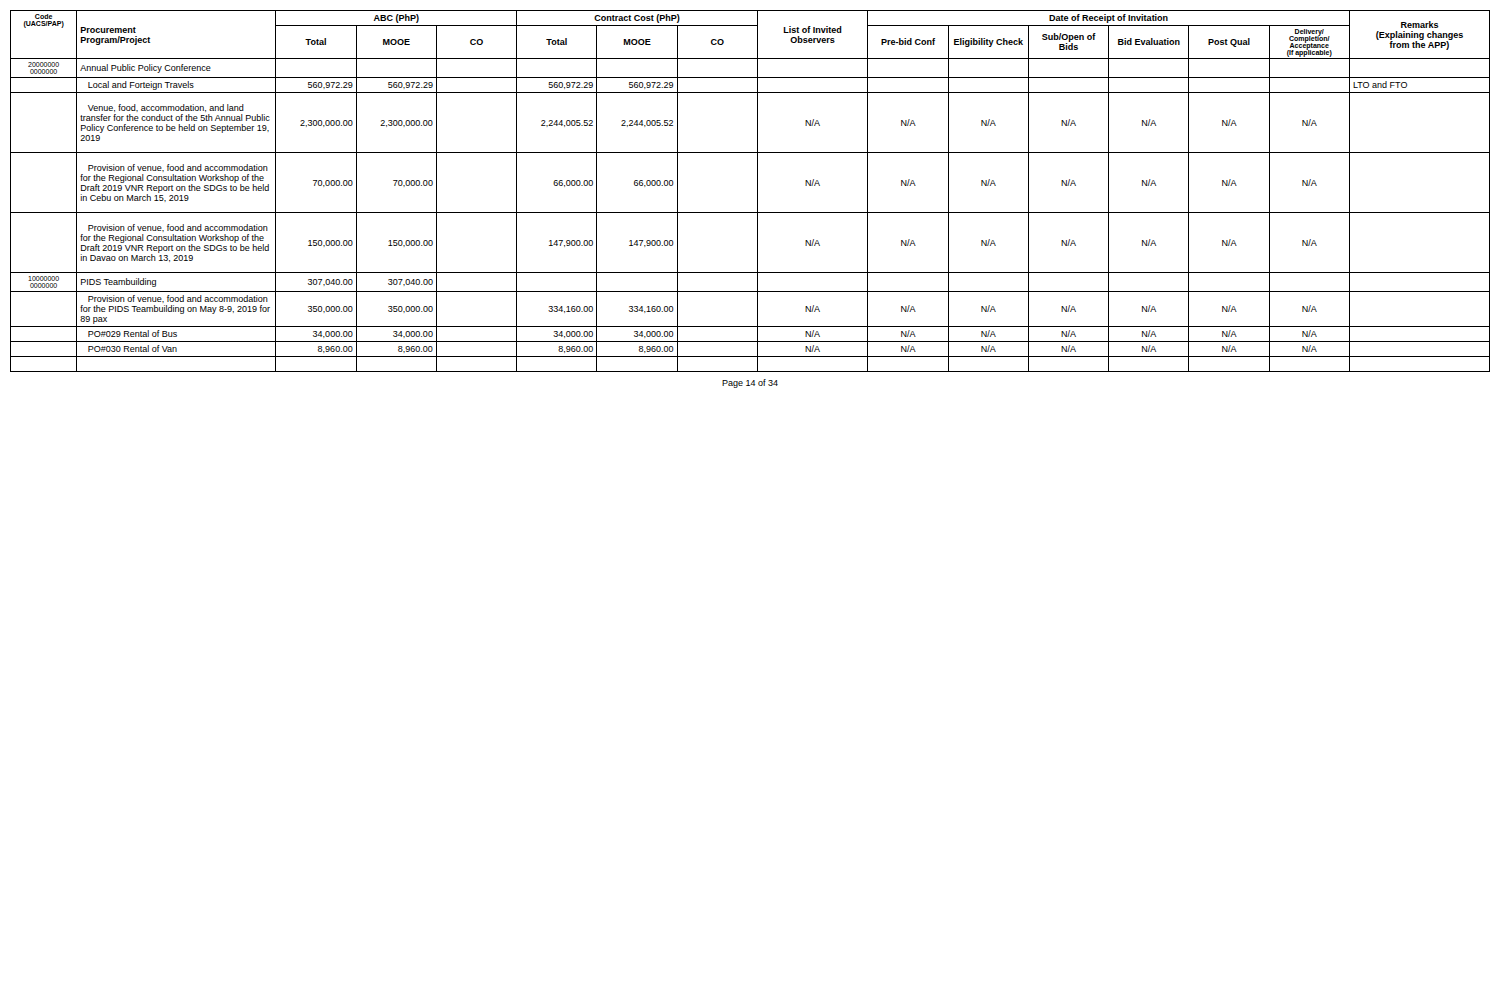| Code (UACS/PAP) | Procurement Program/Project | ABC (PhP) | Contract Cost (PhP) | List of Invited Observers | Date of Receipt of Invitation | Remarks (Explaining changes from the APP) |
| --- | --- | --- | --- | --- | --- | --- |
| Total | MOOE | CO | Total | MOOE | CO | Pre-bid Conf | Eligibility Check | Sub/Open of Bids | Bid Evaluation | Post Qual | Delivery/ Completion/ Acceptance (If applicable) |
| 20000000 0000000 | Annual Public Policy Conference | | | | | | | | | | | | | | |
| | Local and Forteign Travels | 560,972.29 | 560,972.29 | | 560,972.29 | 560,972.29 | | | | | | | | | LTO and FTO |
| | Venue, food, accommodation, and land transfer for the conduct of the 5th Annual Public Policy Conference to be held on September 19, 2019 | 2,300,000.00 | 2,300,000.00 | | 2,244,005.52 | 2,244,005.52 | | N/A | N/A | N/A | N/A | N/A | N/A | N/A | |
| | Provision of venue, food and accommodation for the Regional Consultation Workshop of the Draft 2019 VNR Report on the SDGs to be held in Cebu on March 15, 2019 | 70,000.00 | 70,000.00 | | 66,000.00 | 66,000.00 | | N/A | N/A | N/A | N/A | N/A | N/A | N/A | |
| | Provision of venue, food and accommodation for the Regional Consultation Workshop of the Draft 2019 VNR Report on the SDGs to be held in Davao on March 13, 2019 | 150,000.00 | 150,000.00 | | 147,900.00 | 147,900.00 | | N/A | N/A | N/A | N/A | N/A | N/A | N/A | |
| 10000000 0000000 | PIDS Teambuilding | 307,040.00 | 307,040.00 | | | | | | | | | | | | |
| | Provision of venue, food and accommodation for the PIDS Teambuilding on May 8-9, 2019 for 89 pax | 350,000.00 | 350,000.00 | | 334,160.00 | 334,160.00 | | N/A | N/A | N/A | N/A | N/A | N/A | N/A | |
| | PO#029 Rental of Bus | 34,000.00 | 34,000.00 | | 34,000.00 | 34,000.00 | | N/A | N/A | N/A | N/A | N/A | N/A | N/A | |
| | PO#030 Rental of Van | 8,960.00 | 8,960.00 | | 8,960.00 | 8,960.00 | | N/A | N/A | N/A | N/A | N/A | N/A | N/A | |
Page 14 of 34